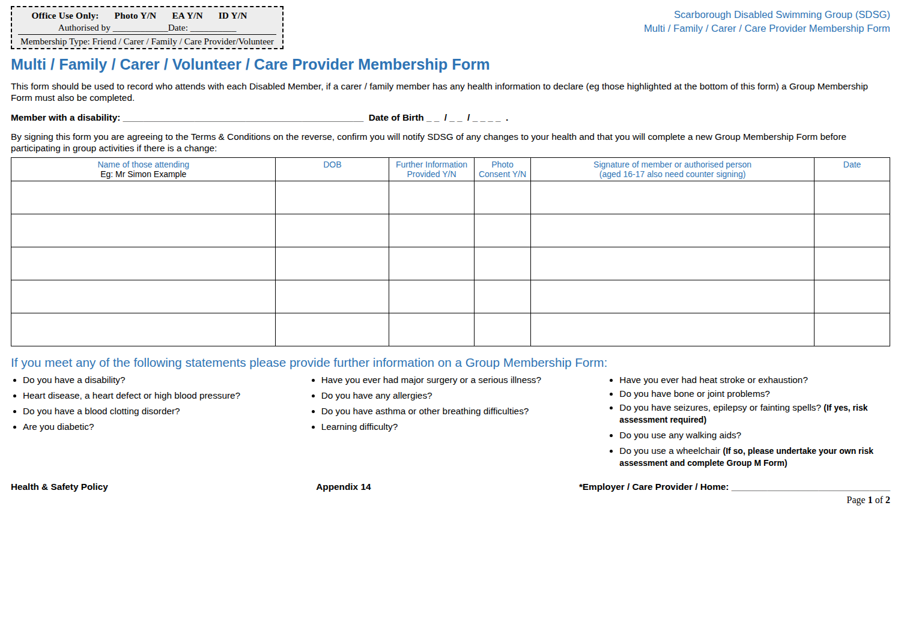Office Use Only: Photo Y/N EA Y/N ID Y/N
Authorised by ____________Date: __________
Membership Type: Friend / Carer / Family / Care Provider/Volunteer
Scarborough Disabled Swimming Group (SDSG)
Multi / Family / Carer / Care Provider Membership Form
Multi / Family / Carer / Volunteer / Care Provider Membership Form
This form should be used to record who attends with each Disabled Member, if a carer / family member has any health information to declare (eg those highlighted at the bottom of this form) a Group Membership Form must also be completed.
Member with a disability: _______________________________________________ Date of Birth _ _ / _ _ / _ _ _ _ .
By signing this form you are agreeing to the Terms & Conditions on the reverse, confirm you will notify SDSG of any changes to your health and that you will complete a new Group Membership Form before participating in group activities if there is a change:
| Name of those attending Eg: Mr Simon Example | DOB | Further Information Provided Y/N | Photo Consent Y/N | Signature of member or authorised person (aged 16-17 also need counter signing) | Date |
| --- | --- | --- | --- | --- | --- |
If you meet any of the following statements please provide further information on a Group Membership Form:
Do you have a disability?
Heart disease, a heart defect or high blood pressure?
Do you have a blood clotting disorder?
Are you diabetic?
Have you ever had major surgery or a serious illness?
Do you have any allergies?
Do you have asthma or other breathing difficulties?
Learning difficulty?
Have you ever had heat stroke or exhaustion?
Do you have bone or joint problems?
Do you have seizures, epilepsy or fainting spells? (If yes, risk assessment required)
Do you use any walking aids?
Do you use a wheelchair (If so, please undertake your own risk assessment and complete Group M Form)
Health & Safety Policy
Appendix 14
*Employer / Care Provider / Home: _______________________________
Page 1 of 2